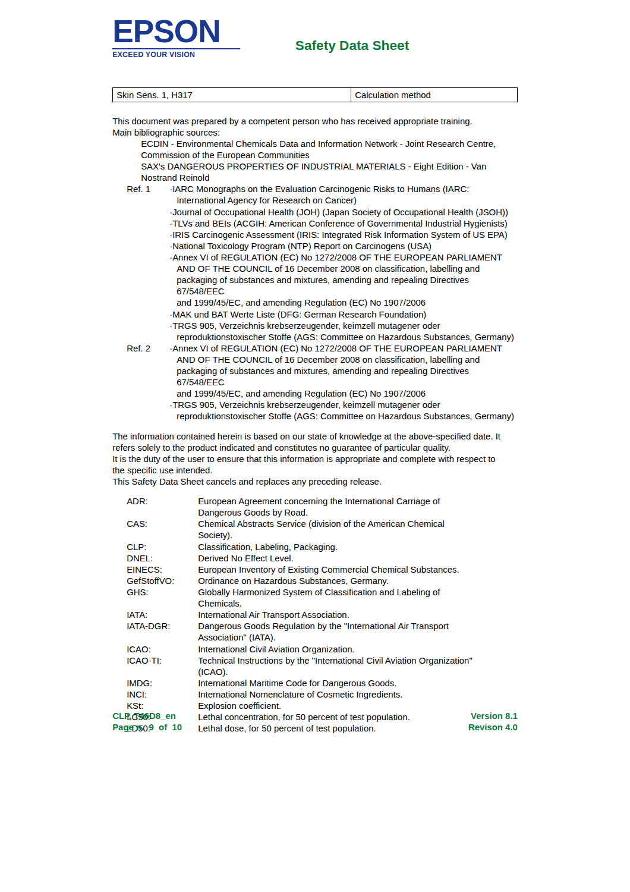EPSON
EXCEED YOUR VISION
Safety Data Sheet
| Skin Sens. 1, H317 | Calculation method |
This document was prepared by a competent person who has received appropriate training.
Main bibliographic sources:
ECDIN - Environmental Chemicals Data and Information Network - Joint Research Centre,
Commission of the European Communities
SAX's DANGEROUS PROPERTIES OF INDUSTRIAL MATERIALS - Eight Edition - Van
Nostrand Reinold
Ref. 1
·IARC Monographs on the Evaluation Carcinogenic Risks to Humans (IARC:
International Agency for Research on Cancer)
·Journal of Occupational Health (JOH) (Japan Society of Occupational Health (JSOH))
·TLVs and BEIs (ACGIH: American Conference of Governmental Industrial Hygienists)
·IRIS Carcinogenic Assessment (IRIS: Integrated Risk Information System of US EPA)
·National Toxicology Program (NTP) Report on Carcinogens (USA)
·Annex VI of REGULATION (EC) No 1272/2008 OF THE EUROPEAN PARLIAMENT
AND OF THE COUNCIL of 16 December 2008 on classification, labelling and
packaging of substances and mixtures, amending and repealing Directives 67/548/EEC
and 1999/45/EC, and amending Regulation (EC) No 1907/2006
·MAK und BAT Werte Liste (DFG: German Research Foundation)
·TRGS 905, Verzeichnis krebserzeugender, keimzell mutagener oder
reproduktionstoxischer Stoffe (AGS: Committee on Hazardous Substances, Germany)
Ref. 2
·Annex VI of REGULATION (EC) No 1272/2008 OF THE EUROPEAN PARLIAMENT
AND OF THE COUNCIL of 16 December 2008 on classification, labelling and
packaging of substances and mixtures, amending and repealing Directives 67/548/EEC
and 1999/45/EC, and amending Regulation (EC) No 1907/2006
·TRGS 905, Verzeichnis krebserzeugender, keimzell mutagener oder
reproduktionstoxischer Stoffe (AGS: Committee on Hazardous Substances, Germany)
The information contained herein is based on our state of knowledge at the above-specified date. It
refers solely to the product indicated and constitutes no guarantee of particular quality.
It is the duty of the user to ensure that this information is appropriate and complete with respect to
the specific use intended.
This Safety Data Sheet cancels and replaces any preceding release.
| ADR: | European Agreement concerning the International Carriage of |
| | Dangerous Goods by Road. |
| CAS: | Chemical Abstracts Service (division of the American Chemical |
| | Society). |
| CLP: | Classification, Labeling, Packaging. |
| DNEL: | Derived No Effect Level. |
| EINECS: | European Inventory of Existing Commercial Chemical Substances. |
| GefStoffVO: | Ordinance on Hazardous Substances, Germany. |
| GHS: | Globally Harmonized System of Classification and Labeling of |
| | Chemicals. |
| IATA: | International Air Transport Association. |
| IATA-DGR: | Dangerous Goods Regulation by the "International Air Transport |
| | Association" (IATA). |
| ICAO: | International Civil Aviation Organization. |
| ICAO-TI: | Technical Instructions by the "International Civil Aviation Organization" |
| | (ICAO). |
| IMDG: | International Maritime Code for Dangerous Goods. |
| INCI: | International Nomenclature of Cosmetic Ingredients. |
| KSt: | Explosion coefficient. |
| LC50: | Lethal concentration, for 50 percent of test population. |
| LD50: | Lethal dose, for 50 percent of test population. |
CLP, T46D8_en
Page n. 9 of 10
Version 8.1
Revison 4.0